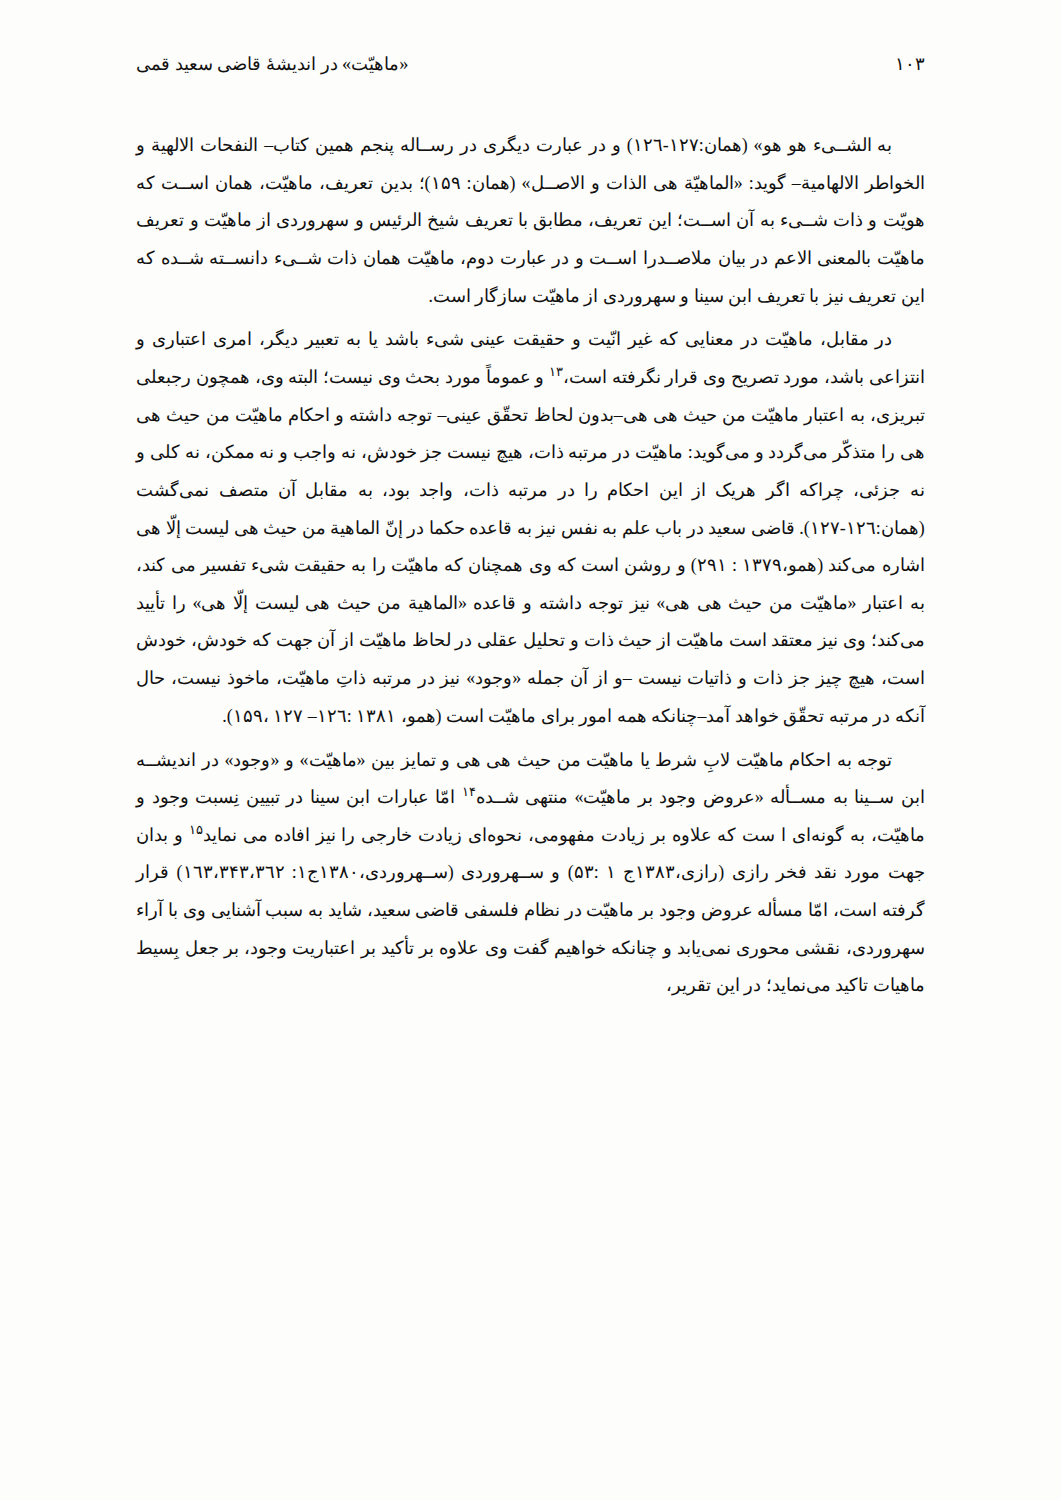۱۰۳ «ماهیّت» در اندیشۀ قاضی سعید قمی
به الشــیء هو هو» (همان:۱۲۷-۱۲٦) و در عبارت دیگری در رســاله پنجم همین کتاب– النفحات الالهیة و الخواطر الالهامیة– گوید: «الماهیّة هی الذات و الاصــل» (همان: ۱۵۹)؛ بدین تعریف، ماهیّت، همان اســت که هویّت و ذات شــیء به آن اســت؛ این تعریف، مطابق با تعریف شیخ الرئیس و سهروردی از ماهیّت و تعریف ماهیّت بالمعنی الاعم در بیان ملاصــدرا اســت و در عبارت دوم، ماهیّت همان ذات شــیء دانســته شــده که این تعریف نیز با تعریف ابن سینا و سهروردی از ماهیّت سازگار است.
در مقابل، ماهیّت در معنایی که غیر انّیت و حقیقت عینی شیء باشد یا به تعبیر دیگر، امری اعتباری و انتزاعی باشد، مورد تصریح وی قرار نگرفته است،۱۳ و عموماً مورد بحث وی نیست؛ البته وی، همچون رجبعلی تبریزی، به اعتبار ماهیّت من حیث هی هی–بدون لحاظ تحقّق عینی– توجه داشته و احکام ماهیّت من حیث هی هی را متذکّر می‌گردد و می‌گوید: ماهیّت در مرتبه ذات، هیچ نیست جز خودش، نه واجب و نه ممکن، نه کلی و نه جزئی، چراکه اگر هریک از این احکام را در مرتبه ذات، واجد بود، به مقابل آن متصف نمی‌گشت (همان:۱۲٦-۱۲۷). قاضی سعید در باب علم به نفس نیز به قاعده حکما در إنّ الماهیة من حیث هی لیست إلّا هی اشاره می‌کند (همو،۱۳۷۹ : ۲۹۱) و روشن است که وی همچنان که ماهیّت را به حقیقت شیء تفسیر می کند، به اعتبار «ماهیّت من حیث هی هی» نیز توجه داشته و قاعده «الماهیة من حیث هی لیست إلّا هی» را تأیید می‌کند؛ وی نیز معتقد است ماهیّت از حیث ذات و تحلیل عقلی در لحاظ ماهیّت از آن جهت که خودش، خودش است، هیچ چیز جز ذات و ذاتیات نیست –و از آن جمله «وجود» نیز در مرتبه ذاتِ ماهیّت، ماخوذ نیست، حال آنکه در مرتبه تحقّق خواهد آمد–چنانکه همه امور برای ماهیّت است (همو، ۱۳۸۱ :۱۲٦– ۱۲۷ ،۱۵۹).
توجه به احکام ماهیّت لابِ شرط یا ماهیّت من حیث هی هی و تمایز بین «ماهیّت» و «وجود» در اندیشــه ابن ســینا به مســأله «عروض وجود بر ماهیّت» منتهی شــده۱۴ امّا عبارات ابن سینا در تبیین نِسبت وجود و ماهیّت، به گونه‌ای ا ست که علاوه بر زیادت مفهومی، نحوه‌ای زیادت خارجی را نیز افاده می نماید۱۵ و بدان جهت مورد نقد فخر رازی (رازی،۱۳۸۳ج ۱ :۵۳) و ســهروردی (ســهروردی،۱۳۸۰ج۱: ۱٦۳،۳۴۳،۳٦۲) قرار گرفته است، امّا مسأله عروض وجود بر ماهیّت در نظام فلسفی قاضی سعید، شاید به سبب آشنایی وی با آراء سهروردی، نقشی محوری نمی‌یابد و چنانکه خواهیم گفت وی علاوه بر تأکید بر اعتباریت وجود، بر جعل بِسیط ماهیات تاکید می‌نماید؛ در این تقریر،